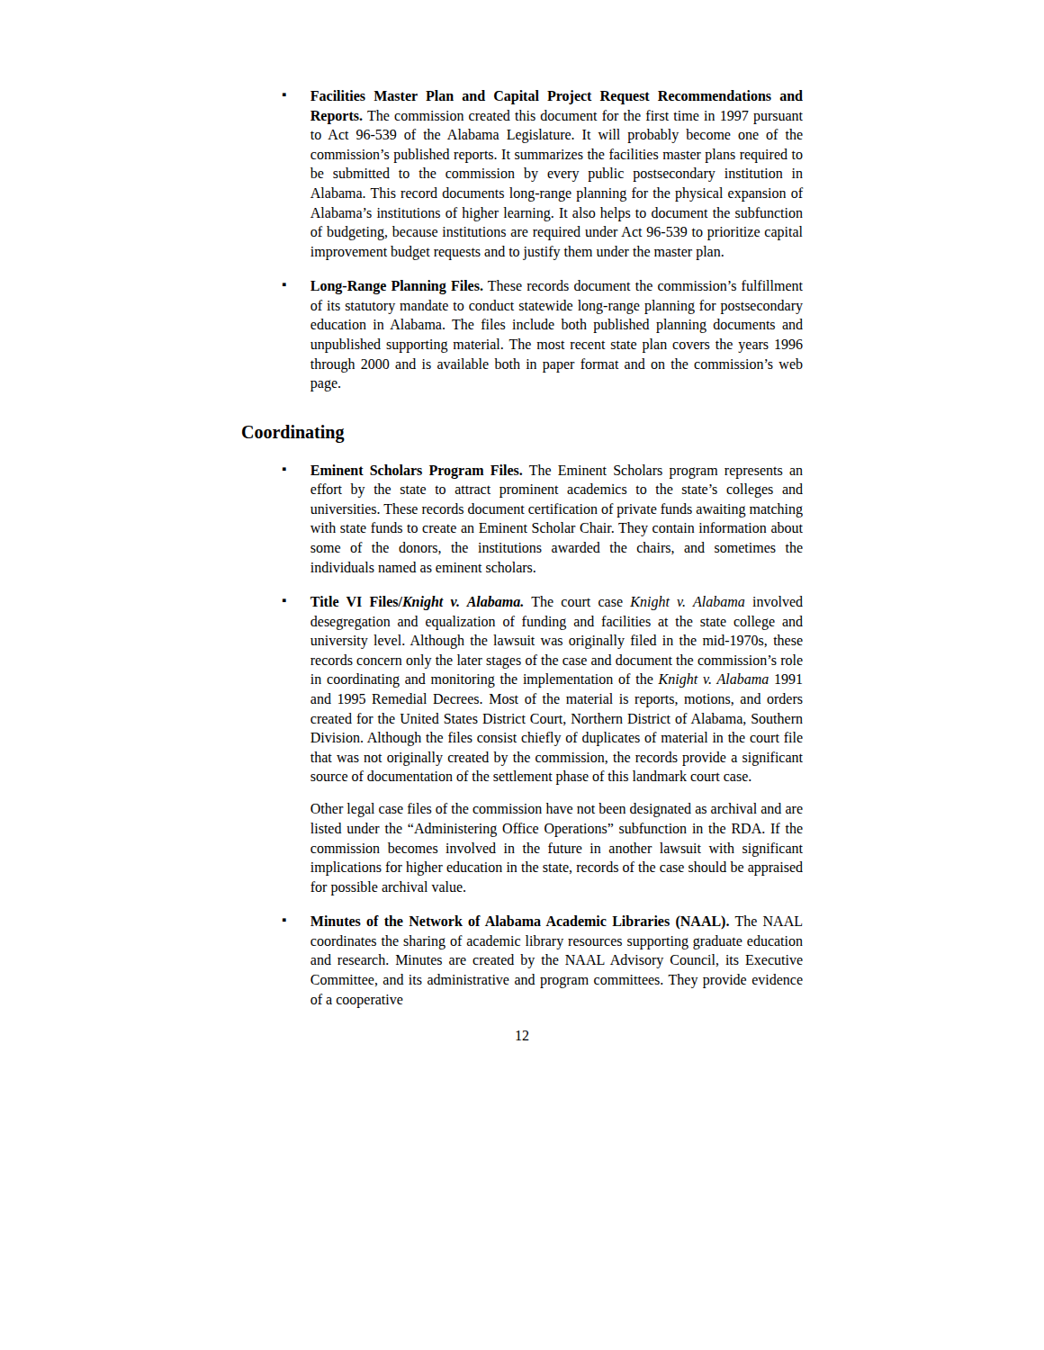Facilities Master Plan and Capital Project Request Recommendations and Reports. The commission created this document for the first time in 1997 pursuant to Act 96-539 of the Alabama Legislature. It will probably become one of the commission’s published reports. It summarizes the facilities master plans required to be submitted to the commission by every public postsecondary institution in Alabama. This record documents long-range planning for the physical expansion of Alabama’s institutions of higher learning. It also helps to document the subfunction of budgeting, because institutions are required under Act 96-539 to prioritize capital improvement budget requests and to justify them under the master plan.
Long-Range Planning Files. These records document the commission’s fulfillment of its statutory mandate to conduct statewide long-range planning for postsecondary education in Alabama. The files include both published planning documents and unpublished supporting material. The most recent state plan covers the years 1996 through 2000 and is available both in paper format and on the commission’s web page.
Coordinating
Eminent Scholars Program Files. The Eminent Scholars program represents an effort by the state to attract prominent academics to the state’s colleges and universities. These records document certification of private funds awaiting matching with state funds to create an Eminent Scholar Chair. They contain information about some of the donors, the institutions awarded the chairs, and sometimes the individuals named as eminent scholars.
Title VI Files/Knight v. Alabama. The court case Knight v. Alabama involved desegregation and equalization of funding and facilities at the state college and university level. Although the lawsuit was originally filed in the mid-1970s, these records concern only the later stages of the case and document the commission’s role in coordinating and monitoring the implementation of the Knight v. Alabama 1991 and 1995 Remedial Decrees. Most of the material is reports, motions, and orders created for the United States District Court, Northern District of Alabama, Southern Division. Although the files consist chiefly of duplicates of material in the court file that was not originally created by the commission, the records provide a significant source of documentation of the settlement phase of this landmark court case.
Other legal case files of the commission have not been designated as archival and are listed under the “Administering Office Operations” subfunction in the RDA. If the commission becomes involved in the future in another lawsuit with significant implications for higher education in the state, records of the case should be appraised for possible archival value.
Minutes of the Network of Alabama Academic Libraries (NAAL). The NAAL coordinates the sharing of academic library resources supporting graduate education and research. Minutes are created by the NAAL Advisory Council, its Executive Committee, and its administrative and program committees. They provide evidence of a cooperative
12